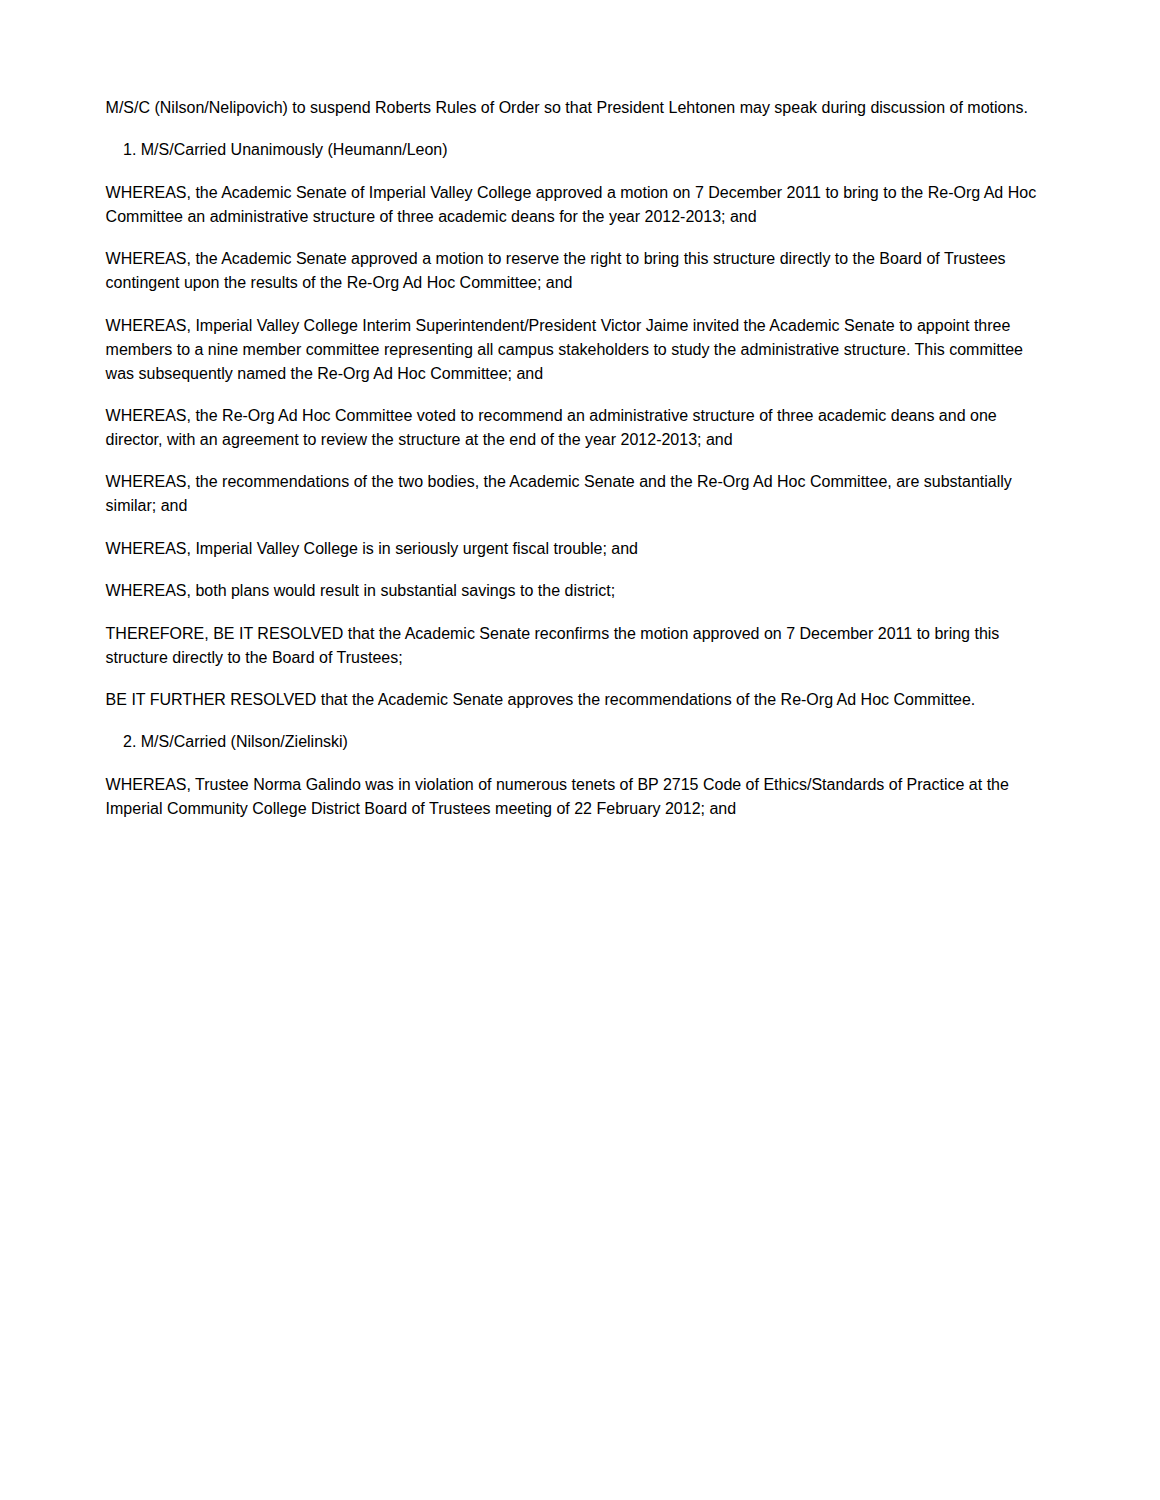M/S/C (Nilson/Nelipovich) to suspend Roberts Rules of Order so that President Lehtonen may speak during discussion of motions.
M/S/Carried Unanimously (Heumann/Leon)
WHEREAS, the Academic Senate of Imperial Valley College approved a motion on 7 December 2011 to bring to the Re-Org Ad Hoc Committee an administrative structure of three academic deans for the year 2012-2013; and
WHEREAS, the Academic Senate approved a motion to reserve the right to bring this structure directly to the Board of Trustees contingent upon the results of the Re-Org Ad Hoc Committee; and
WHEREAS, Imperial Valley College Interim Superintendent/President Victor Jaime invited the Academic Senate to appoint three members to a nine member committee representing all campus stakeholders to study the administrative structure. This committee was subsequently named the Re-Org Ad Hoc Committee; and
WHEREAS, the Re-Org Ad Hoc Committee voted to recommend an administrative structure of three academic deans and one director, with an agreement to review the structure at the end of the year 2012-2013; and
WHEREAS, the recommendations of the two bodies, the Academic Senate and the Re-Org Ad Hoc Committee, are substantially similar; and
WHEREAS, Imperial Valley College is in seriously urgent fiscal trouble; and
WHEREAS, both plans would result in substantial savings to the district;
THEREFORE, BE IT RESOLVED that the Academic Senate reconfirms the motion approved on 7 December 2011 to bring this structure directly to the Board of Trustees;
BE IT FURTHER RESOLVED that the Academic Senate approves the recommendations of the Re-Org Ad Hoc Committee.
M/S/Carried (Nilson/Zielinski)
WHEREAS, Trustee Norma Galindo was in violation of numerous tenets of BP 2715 Code of Ethics/Standards of Practice at the Imperial Community College District Board of Trustees meeting of 22 February 2012; and